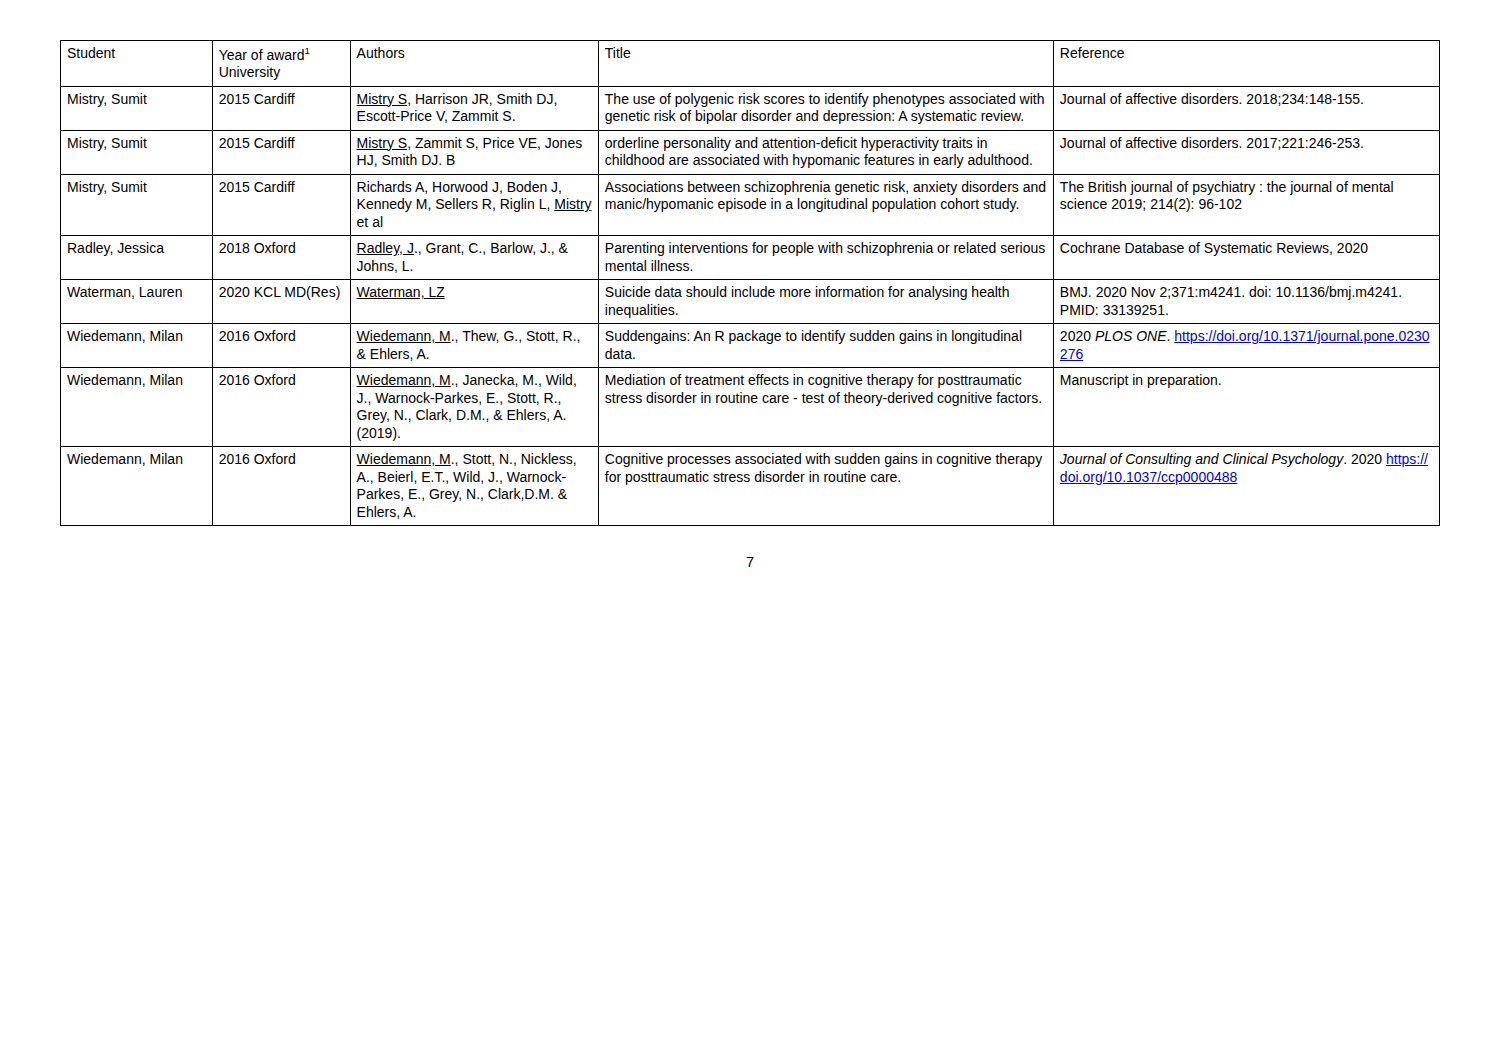| Student | Year of award 1 University | Authors | Title | Reference |
| --- | --- | --- | --- | --- |
| Mistry, Sumit | 2015 Cardiff | Mistry S , Harrison JR, Smith DJ, Escott-Price V, Zammit S. | The use of polygenic risk scores to identify phenotypes associated with genetic risk of bipolar disorder and depression: A systematic review. | Journal of affective disorders. 2018;234:148-155. |
| Mistry, Sumit | 2015 Cardiff | Mistry S , Zammit S, Price VE, Jones HJ, Smith DJ. B | orderline personality and attention-deficit hyperactivity traits in childhood are associated with hypomanic features in early adulthood. | Journal of affective disorders. 2017;221:246-253. |
| Mistry, Sumit | 2015 Cardiff | Richards A, Horwood J, Boden J, Kennedy M, Sellers R, Riglin L, Mistry et al | Associations between schizophrenia genetic risk, anxiety disorders and manic/hypomanic episode in a longitudinal population cohort study. | The British journal of psychiatry : the journal of mental science 2019; 214(2): 96-102 |
| Radley, Jessica | 2018 Oxford | Radley, J ., Grant, C., Barlow, J., & Johns, L. | Parenting interventions for people with schizophrenia or related serious mental illness. | Cochrane Database of Systematic Reviews, 2020 |
| Waterman, Lauren | 2020 KCL MD(Res) | Waterman, LZ | Suicide data should include more information for analysing health inequalities. | BMJ. 2020 Nov 2;371:m4241. doi: 10.1136/bmj.m4241. PMID: 33139251. |
| Wiedemann, Milan | 2016 Oxford | Wiedemann, M ., Thew, G., Stott, R., & Ehlers, A. | Suddengains: An R package to identify sudden gains in longitudinal data. | 2020 PLOS ONE . https://doi.org/10.1371/journal.pone.0230276 |
| Wiedemann, Milan | 2016 Oxford | Wiedemann, M ., Janecka, M., Wild, J., Warnock-Parkes, E., Stott, R., Grey, N., Clark, D.M., & Ehlers, A. (2019). | Mediation of treatment effects in cognitive therapy for posttraumatic stress disorder in routine care - test of theory-derived cognitive factors. | Manuscript in preparation. |
| Wiedemann, Milan | 2016 Oxford | Wiedemann, M ., Stott, N., Nickless, A., Beierl, E.T., Wild, J., Warnock-Parkes, E., Grey, N., Clark,D.M. & Ehlers, A. | Cognitive processes associated with sudden gains in cognitive therapy for posttraumatic stress disorder in routine care. | Journal of Consulting and Clinical Psychology . 2020 https://doi.org/10.1037/ccp0000488 |
7